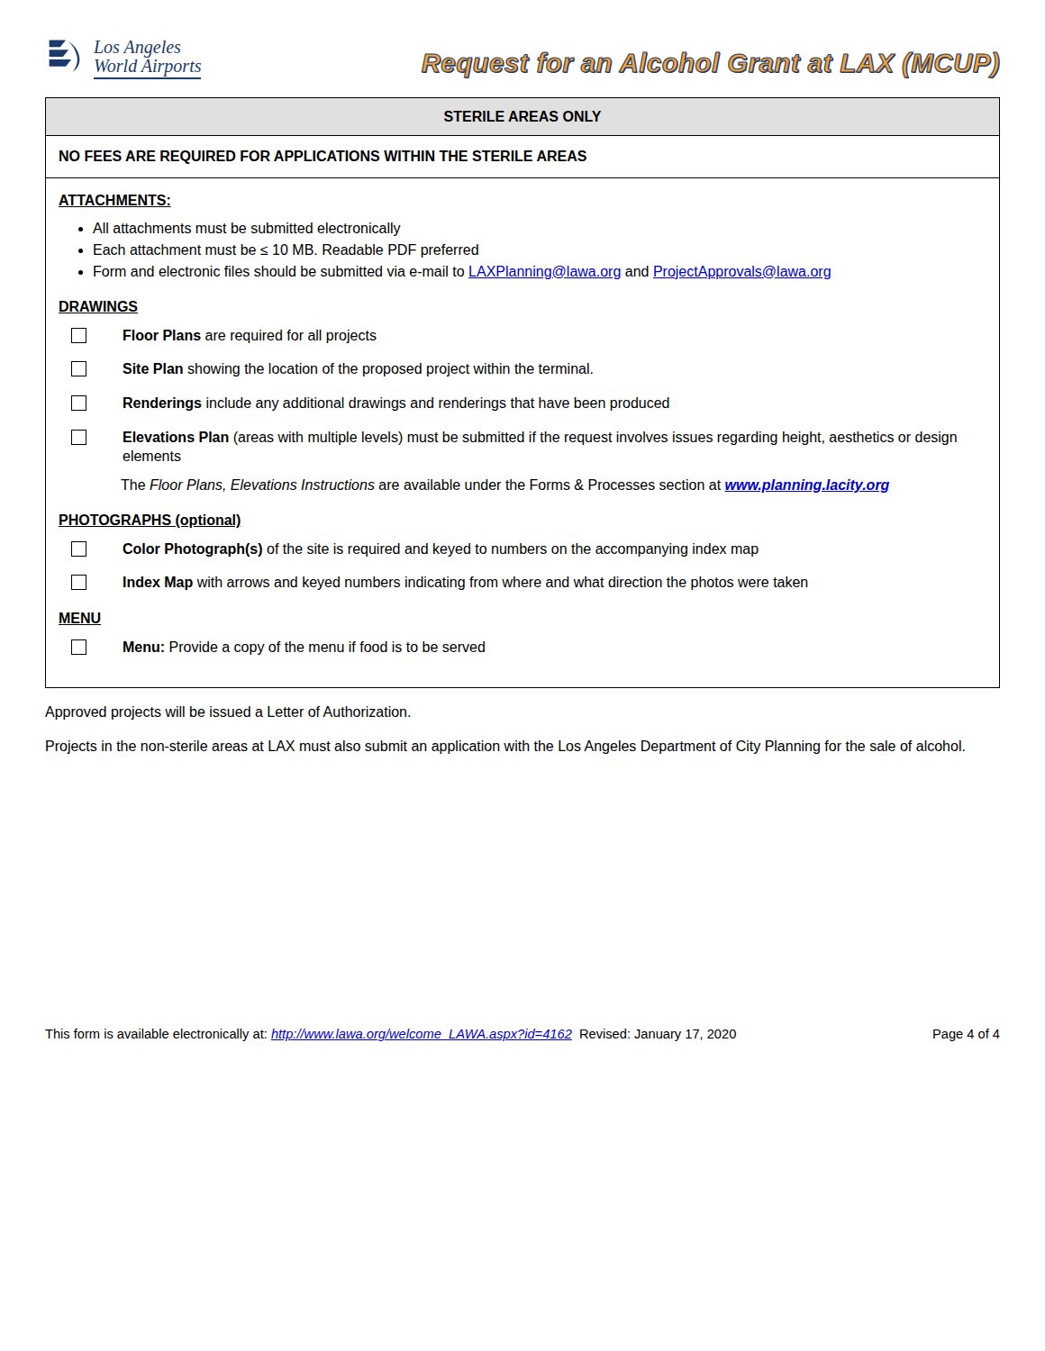Los Angeles World Airports
Request for an Alcohol Grant at LAX (MCUP)
STERILE AREAS ONLY
NO FEES ARE REQUIRED FOR APPLICATIONS WITHIN THE STERILE AREAS
ATTACHMENTS:
All attachments must be submitted electronically
Each attachment must be ≤ 10 MB. Readable PDF preferred
Form and electronic files should be submitted via e-mail to LAXPlanning@lawa.org and ProjectApprovals@lawa.org
DRAWINGS
Floor Plans are required for all projects
Site Plan showing the location of the proposed project within the terminal.
Renderings include any additional drawings and renderings that have been produced
Elevations Plan (areas with multiple levels) must be submitted if the request involves issues regarding height, aesthetics or design elements
The Floor Plans, Elevations Instructions are available under the Forms & Processes section at www.planning.lacity.org
PHOTOGRAPHS (optional)
Color Photograph(s) of the site is required and keyed to numbers on the accompanying index map
Index Map with arrows and keyed numbers indicating from where and what direction the photos were taken
MENU
Menu: Provide a copy of the menu if food is to be served
Approved projects will be issued a Letter of Authorization.
Projects in the non-sterile areas at LAX must also submit an application with the Los Angeles Department of City Planning for the sale of alcohol.
This form is available electronically at: http://www.lawa.org/welcome_LAWA.aspx?id=4162 Revised: January 17, 2020
Page 4 of 4